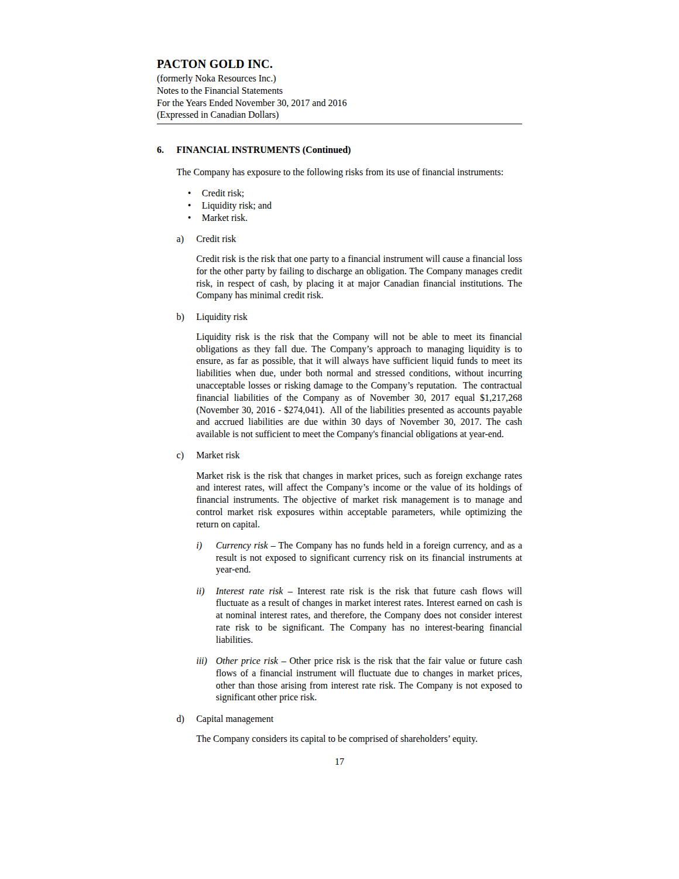PACTON GOLD INC.
(formerly Noka Resources Inc.)
Notes to the Financial Statements
For the Years Ended November 30, 2017 and 2016
(Expressed in Canadian Dollars)
6. FINANCIAL INSTRUMENTS (Continued)
The Company has exposure to the following risks from its use of financial instruments:
Credit risk;
Liquidity risk; and
Market risk.
a) Credit risk
Credit risk is the risk that one party to a financial instrument will cause a financial loss for the other party by failing to discharge an obligation. The Company manages credit risk, in respect of cash, by placing it at major Canadian financial institutions. The Company has minimal credit risk.
b) Liquidity risk
Liquidity risk is the risk that the Company will not be able to meet its financial obligations as they fall due. The Company’s approach to managing liquidity is to ensure, as far as possible, that it will always have sufficient liquid funds to meet its liabilities when due, under both normal and stressed conditions, without incurring unacceptable losses or risking damage to the Company’s reputation. The contractual financial liabilities of the Company as of November 30, 2017 equal $1,217,268 (November 30, 2016 - $274,041). All of the liabilities presented as accounts payable and accrued liabilities are due within 30 days of November 30, 2017. The cash available is not sufficient to meet the Company's financial obligations at year-end.
c) Market risk
Market risk is the risk that changes in market prices, such as foreign exchange rates and interest rates, will affect the Company’s income or the value of its holdings of financial instruments. The objective of market risk management is to manage and control market risk exposures within acceptable parameters, while optimizing the return on capital.
i) Currency risk – The Company has no funds held in a foreign currency, and as a result is not exposed to significant currency risk on its financial instruments at year-end.
ii) Interest rate risk – Interest rate risk is the risk that future cash flows will fluctuate as a result of changes in market interest rates. Interest earned on cash is at nominal interest rates, and therefore, the Company does not consider interest rate risk to be significant. The Company has no interest-bearing financial liabilities.
iii) Other price risk – Other price risk is the risk that the fair value or future cash flows of a financial instrument will fluctuate due to changes in market prices, other than those arising from interest rate risk. The Company is not exposed to significant other price risk.
d) Capital management
The Company considers its capital to be comprised of shareholders’ equity.
17